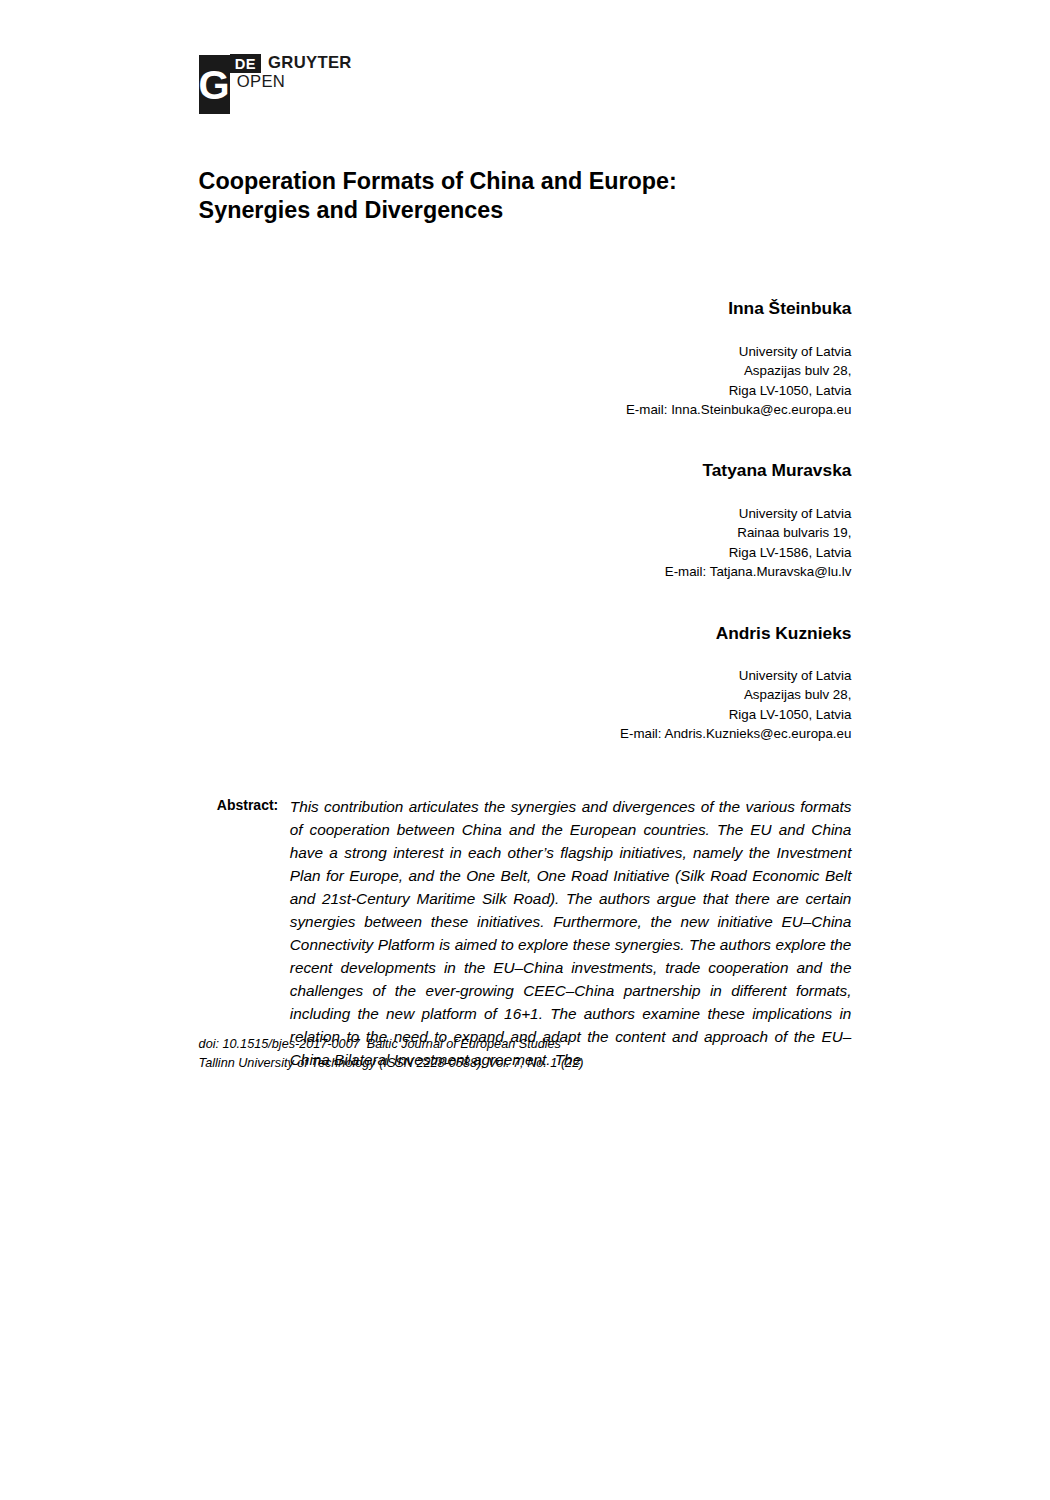G
DE GRUYTER
OPEN
Cooperation Formats of China and Europe:
Synergies and Divergences
Inna Šteinbuka
University of Latvia
Aspazijas bulv 28,
Riga LV-1050, Latvia
E-mail: Inna.Steinbuka@ec.europa.eu
Tatyana Muravska
University of Latvia
Rainaa bulvaris 19,
Riga LV-1586, Latvia
E-mail: Tatjana.Muravska@lu.lv
Andris Kuznieks
University of Latvia
Aspazijas bulv 28,
Riga LV-1050, Latvia
E-mail: Andris.Kuznieks@ec.europa.eu
Abstract:
This contribution articulates the synergies and divergences of the various formats of cooperation between China and the European countries. The EU and China have a strong interest in each other’s flagship initiatives, namely the Investment Plan for Europe, and the One Belt, One Road Initiative (Silk Road Economic Belt and 21st-Century Maritime Silk Road). The authors argue that there are certain synergies between these initiatives. Furthermore, the new initiative EU–China Connectivity Platform is aimed to explore these synergies. The authors explore the recent developments in the EU–China investments, trade cooperation and the challenges of the ever-growing CEEC–China partnership in different formats, including the new platform of 16+1. The authors examine these implications in relation to the need to expand and adapt the content and approach of the EU–China Bilateral Investment agreement. The
doi: 10.1515/bjes-2017-0007 Baltic Journal of European Studies
Tallinn University of Technology (ISSN 2228-0588), Vol. 7, No. 1 (22)